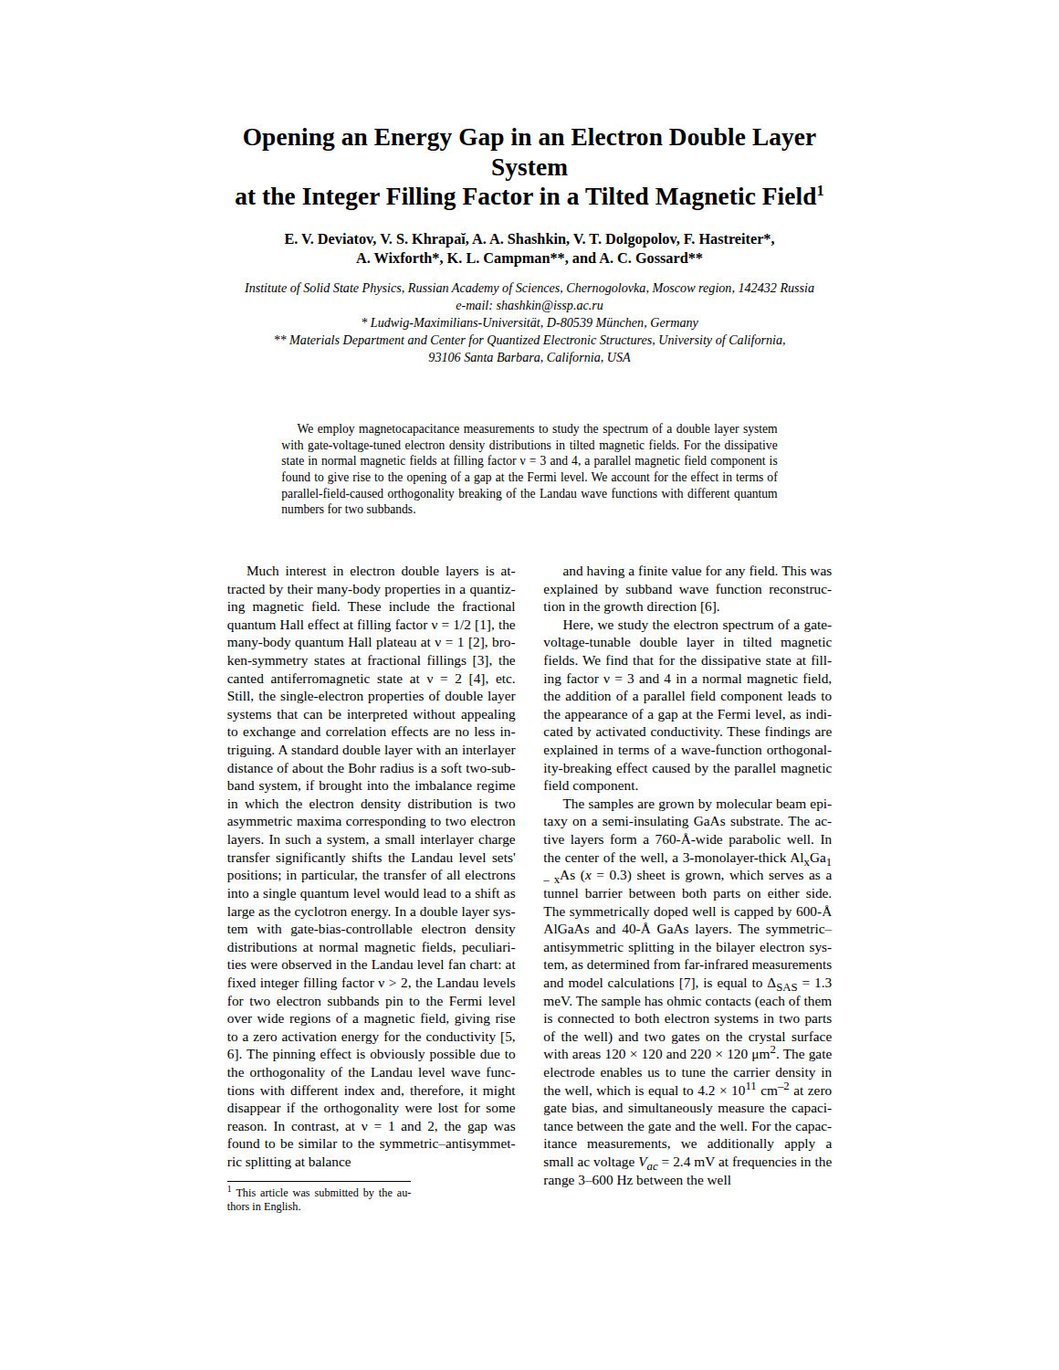Opening an Energy Gap in an Electron Double Layer System
at the Integer Filling Factor in a Tilted Magnetic Field1
E. V. Deviatov, V. S. Khrapaĭ, A. A. Shashkin, V. T. Dolgopolov, F. Hastreiter*,
A. Wixforth*, K. L. Campman**, and A. C. Gossard**
Institute of Solid State Physics, Russian Academy of Sciences, Chernogolovka, Moscow region, 142432 Russia
e-mail: shashkin@issp.ac.ru
* Ludwig-Maximilians-Universität, D-80539 München, Germany
** Materials Department and Center for Quantized Electronic Structures, University of California,
93106 Santa Barbara, California, USA
We employ magnetocapacitance measurements to study the spectrum of a double layer system with gate-voltage-tuned electron density distributions in tilted magnetic fields. For the dissipative state in normal magnetic fields at filling factor ν = 3 and 4, a parallel magnetic field component is found to give rise to the opening of a gap at the Fermi level. We account for the effect in terms of parallel-field-caused orthogonality breaking of the Landau wave functions with different quantum numbers for two subbands.
Much interest in electron double layers is attracted by their many-body properties in a quantizing magnetic field. These include the fractional quantum Hall effect at filling factor ν = 1/2 [1], the many-body quantum Hall plateau at ν = 1 [2], broken-symmetry states at fractional fillings [3], the canted antiferromagnetic state at ν = 2 [4], etc. Still, the single-electron properties of double layer systems that can be interpreted without appealing to exchange and correlation effects are no less intriguing. A standard double layer with an interlayer distance of about the Bohr radius is a soft two-subband system, if brought into the imbalance regime in which the electron density distribution is two asymmetric maxima corresponding to two electron layers. In such a system, a small interlayer charge transfer significantly shifts the Landau level sets' positions; in particular, the transfer of all electrons into a single quantum level would lead to a shift as large as the cyclotron energy. In a double layer system with gate-bias-controllable electron density distributions at normal magnetic fields, peculiarities were observed in the Landau level fan chart: at fixed integer filling factor ν > 2, the Landau levels for two electron subbands pin to the Fermi level over wide regions of a magnetic field, giving rise to a zero activation energy for the conductivity [5, 6]. The pinning effect is obviously possible due to the orthogonality of the Landau level wave functions with different index and, therefore, it might disappear if the orthogonality were lost for some reason. In contrast, at ν = 1 and 2, the gap was found to be similar to the symmetric–antisymmetric splitting at balance
1 This article was submitted by the authors in English.
and having a finite value for any field. This was explained by subband wave function reconstruction in the growth direction [6].
Here, we study the electron spectrum of a gate-voltage-tunable double layer in tilted magnetic fields. We find that for the dissipative state at filling factor ν = 3 and 4 in a normal magnetic field, the addition of a parallel field component leads to the appearance of a gap at the Fermi level, as indicated by activated conductivity. These findings are explained in terms of a wave-function orthogonality-breaking effect caused by the parallel magnetic field component.
The samples are grown by molecular beam epitaxy on a semi-insulating GaAs substrate. The active layers form a 760-Å-wide parabolic well. In the center of the well, a 3-monolayer-thick AlxGa1 – xAs (x = 0.3) sheet is grown, which serves as a tunnel barrier between both parts on either side. The symmetrically doped well is capped by 600-Å AlGaAs and 40-Å GaAs layers. The symmetric–antisymmetric splitting in the bilayer electron system, as determined from far-infrared measurements and model calculations [7], is equal to ΔSAS = 1.3 meV. The sample has ohmic contacts (each of them is connected to both electron systems in two parts of the well) and two gates on the crystal surface with areas 120 × 120 and 220 × 120 μm2. The gate electrode enables us to tune the carrier density in the well, which is equal to 4.2 × 1011 cm–2 at zero gate bias, and simultaneously measure the capacitance between the gate and the well. For the capacitance measurements, we additionally apply a small ac voltage Vac = 2.4 mV at frequencies in the range 3–600 Hz between the well